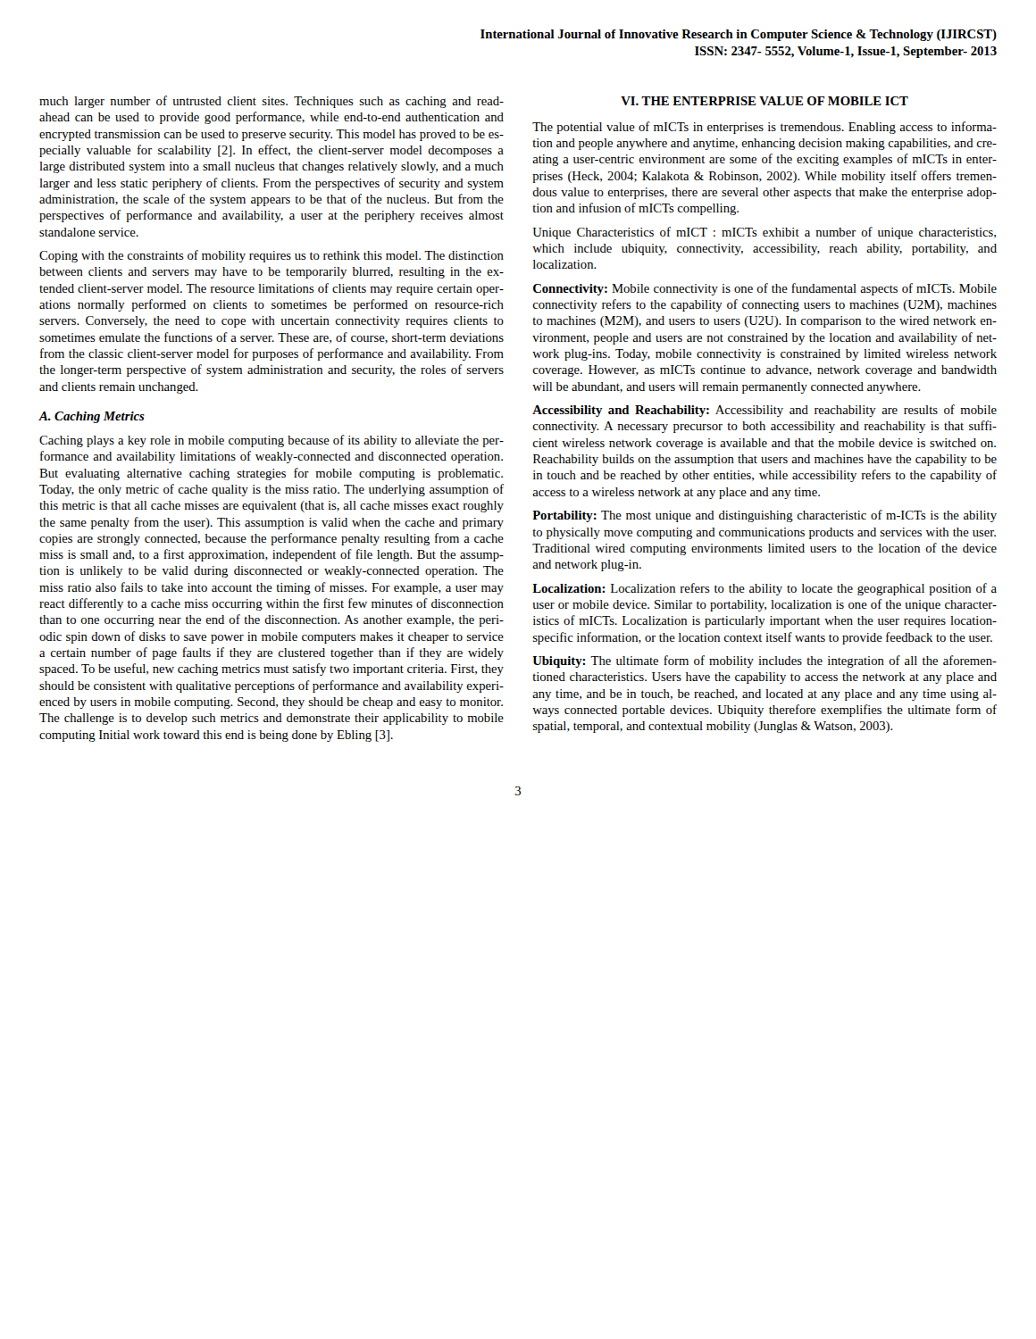International Journal of Innovative Research in Computer Science & Technology (IJIRCST)
ISSN: 2347- 5552, Volume-1, Issue-1, September- 2013
much larger number of untrusted client sites. Techniques such as caching and read-ahead can be used to provide good performance, while end-to-end authentication and encrypted transmission can be used to preserve security. This model has proved to be especially valuable for scalability [2]. In effect, the client-server model decomposes a large distributed system into a small nucleus that changes relatively slowly, and a much larger and less static periphery of clients. From the perspectives of security and system administration, the scale of the system appears to be that of the nucleus. But from the perspectives of performance and availability, a user at the periphery receives almost standalone service.
Coping with the constraints of mobility requires us to rethink this model. The distinction between clients and servers may have to be temporarily blurred, resulting in the extended client-server model. The resource limitations of clients may require certain operations normally performed on clients to sometimes be performed on resource-rich servers. Conversely, the need to cope with uncertain connectivity requires clients to sometimes emulate the functions of a server. These are, of course, short-term deviations from the classic client-server model for purposes of performance and availability. From the longer-term perspective of system administration and security, the roles of servers and clients remain unchanged.
A. Caching Metrics
Caching plays a key role in mobile computing because of its ability to alleviate the performance and availability limitations of weakly-connected and disconnected operation. But evaluating alternative caching strategies for mobile computing is problematic. Today, the only metric of cache quality is the miss ratio. The underlying assumption of this metric is that all cache misses are equivalent (that is, all cache misses exact roughly the same penalty from the user). This assumption is valid when the cache and primary copies are strongly connected, because the performance penalty resulting from a cache miss is small and, to a first approximation, independent of file length. But the assumption is unlikely to be valid during disconnected or weakly-connected operation. The miss ratio also fails to take into account the timing of misses. For example, a user may react differently to a cache miss occurring within the first few minutes of disconnection than to one occurring near the end of the disconnection. As another example, the periodic spin down of disks to save power in mobile computers makes it cheaper to service a certain number of page faults if they are clustered together than if they are widely spaced. To be useful, new caching metrics must satisfy two important criteria. First, they should be consistent with qualitative perceptions of performance and availability experienced by users in mobile computing. Second, they should be cheap and easy to monitor. The challenge is to develop such metrics and demonstrate their applicability to mobile computing Initial work toward this end is being done by Ebling [3].
VI. The Enterprise Value of Mobile ICT
The potential value of mICTs in enterprises is tremendous. Enabling access to information and people anywhere and anytime, enhancing decision making capabilities, and creating a user-centric environment are some of the exciting examples of mICTs in enterprises (Heck, 2004; Kalakota & Robinson, 2002). While mobility itself offers tremendous value to enterprises, there are several other aspects that make the enterprise adoption and infusion of mICTs compelling.
Unique Characteristics of mICT : mICTs exhibit a number of unique characteristics, which include ubiquity, connectivity, accessibility, reach ability, portability, and localization.
Connectivity: Mobile connectivity is one of the fundamental aspects of mICTs. Mobile connectivity refers to the capability of connecting users to machines (U2M), machines to machines (M2M), and users to users (U2U). In comparison to the wired network environment, people and users are not constrained by the location and availability of network plug-ins. Today, mobile connectivity is constrained by limited wireless network coverage. However, as mICTs continue to advance, network coverage and bandwidth will be abundant, and users will remain permanently connected anywhere.
Accessibility and Reachability: Accessibility and reachability are results of mobile connectivity. A necessary precursor to both accessibility and reachability is that sufficient wireless network coverage is available and that the mobile device is switched on. Reachability builds on the assumption that users and machines have the capability to be in touch and be reached by other entities, while accessibility refers to the capability of access to a wireless network at any place and any time.
Portability: The most unique and distinguishing characteristic of m-ICTs is the ability to physically move computing and communications products and services with the user. Traditional wired computing environments limited users to the location of the device and network plug-in.
Localization: Localization refers to the ability to locate the geographical position of a user or mobile device. Similar to portability, localization is one of the unique characteristics of mICTs. Localization is particularly important when the user requires location-specific information, or the location context itself wants to provide feedback to the user.
Ubiquity: The ultimate form of mobility includes the integration of all the aforementioned characteristics. Users have the capability to access the network at any place and any time, and be in touch, be reached, and located at any place and any time using always connected portable devices. Ubiquity therefore exemplifies the ultimate form of spatial, temporal, and contextual mobility (Junglas & Watson, 2003).
3